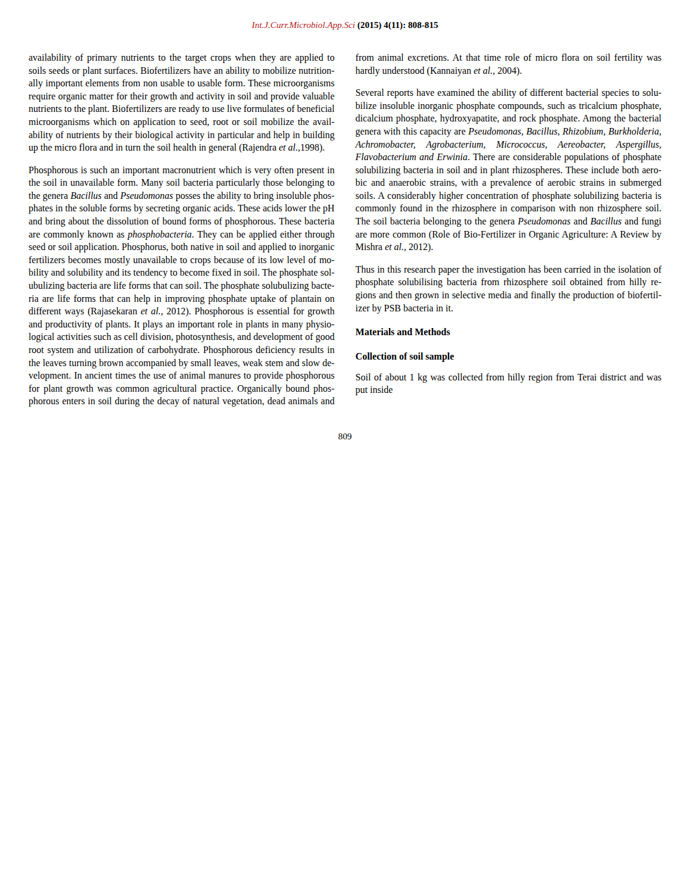Int.J.Curr.Microbiol.App.Sci (2015) 4(11): 808-815
availability of primary nutrients to the target crops when they are applied to soils seeds or plant surfaces. Biofertilizers have an ability to mobilize nutritionally important elements from non usable to usable form. These microorganisms require organic matter for their growth and activity in soil and provide valuable nutrients to the plant. Biofertilizers are ready to use live formulates of beneficial microorganisms which on application to seed, root or soil mobilize the availability of nutrients by their biological activity in particular and help in building up the micro flora and in turn the soil health in general (Rajendra et al., 1998).
Phosphorous is such an important macronutrient which is very often present in the soil in unavailable form. Many soil bacteria particularly those belonging to the genera Bacillus and Pseudomonas posses the ability to bring insoluble phosphates in the soluble forms by secreting organic acids. These acids lower the pH and bring about the dissolution of bound forms of phosphorous. These bacteria are commonly known as phosphobacteria. They can be applied either through seed or soil application. Phosphorus, both native in soil and applied to inorganic fertilizers becomes mostly unavailable to crops because of its low level of mobility and solubility and its tendency to become fixed in soil. The phosphate solubulizing bacteria are life forms that can soil. The phosphate solubulizing bacteria are life forms that can help in improving phosphate uptake of plantain on different ways (Rajasekaran et al., 2012). Phosphorous is essential for growth and productivity of plants. It plays an important role in plants in many physiological activities such as cell division, photosynthesis, and development of good root system and utilization of carbohydrate. Phosphorous deficiency results in the leaves turning brown accompanied by small leaves, weak stem and slow development. In ancient times the use of animal manures to provide phosphorous for plant growth was common agricultural practice. Organically bound phosphorous enters in soil during the decay of natural vegetation, dead animals and from animal excretions. At that time role of micro flora on soil fertility was hardly understood (Kannaiyan et al., 2004).
Several reports have examined the ability of different bacterial species to solubilize insoluble inorganic phosphate compounds, such as tricalcium phosphate, dicalcium phosphate, hydroxyapatite, and rock phosphate. Among the bacterial genera with this capacity are Pseudomonas, Bacillus, Rhizobium, Burkholderia, Achromobacter, Agrobacterium, Micrococcus, Aereobacter, Aspergillus, Flavobacterium and Erwinia. There are considerable populations of phosphate solubilizing bacteria in soil and in plant rhizospheres. These include both aerobic and anaerobic strains, with a prevalence of aerobic strains in submerged soils. A considerably higher concentration of phosphate solubilizing bacteria is commonly found in the rhizosphere in comparison with non rhizosphere soil. The soil bacteria belonging to the genera Pseudomonas and Bacillus and fungi are more common (Role of Bio-Fertilizer in Organic Agriculture: A Review by Mishra et al., 2012).
Thus in this research paper the investigation has been carried in the isolation of phosphate solubilising bacteria from rhizosphere soil obtained from hilly regions and then grown in selective media and finally the production of biofertilizer by PSB bacteria in it.
Materials and Methods
Collection of soil sample
Soil of about 1 kg was collected from hilly region from Terai district and was put inside
809